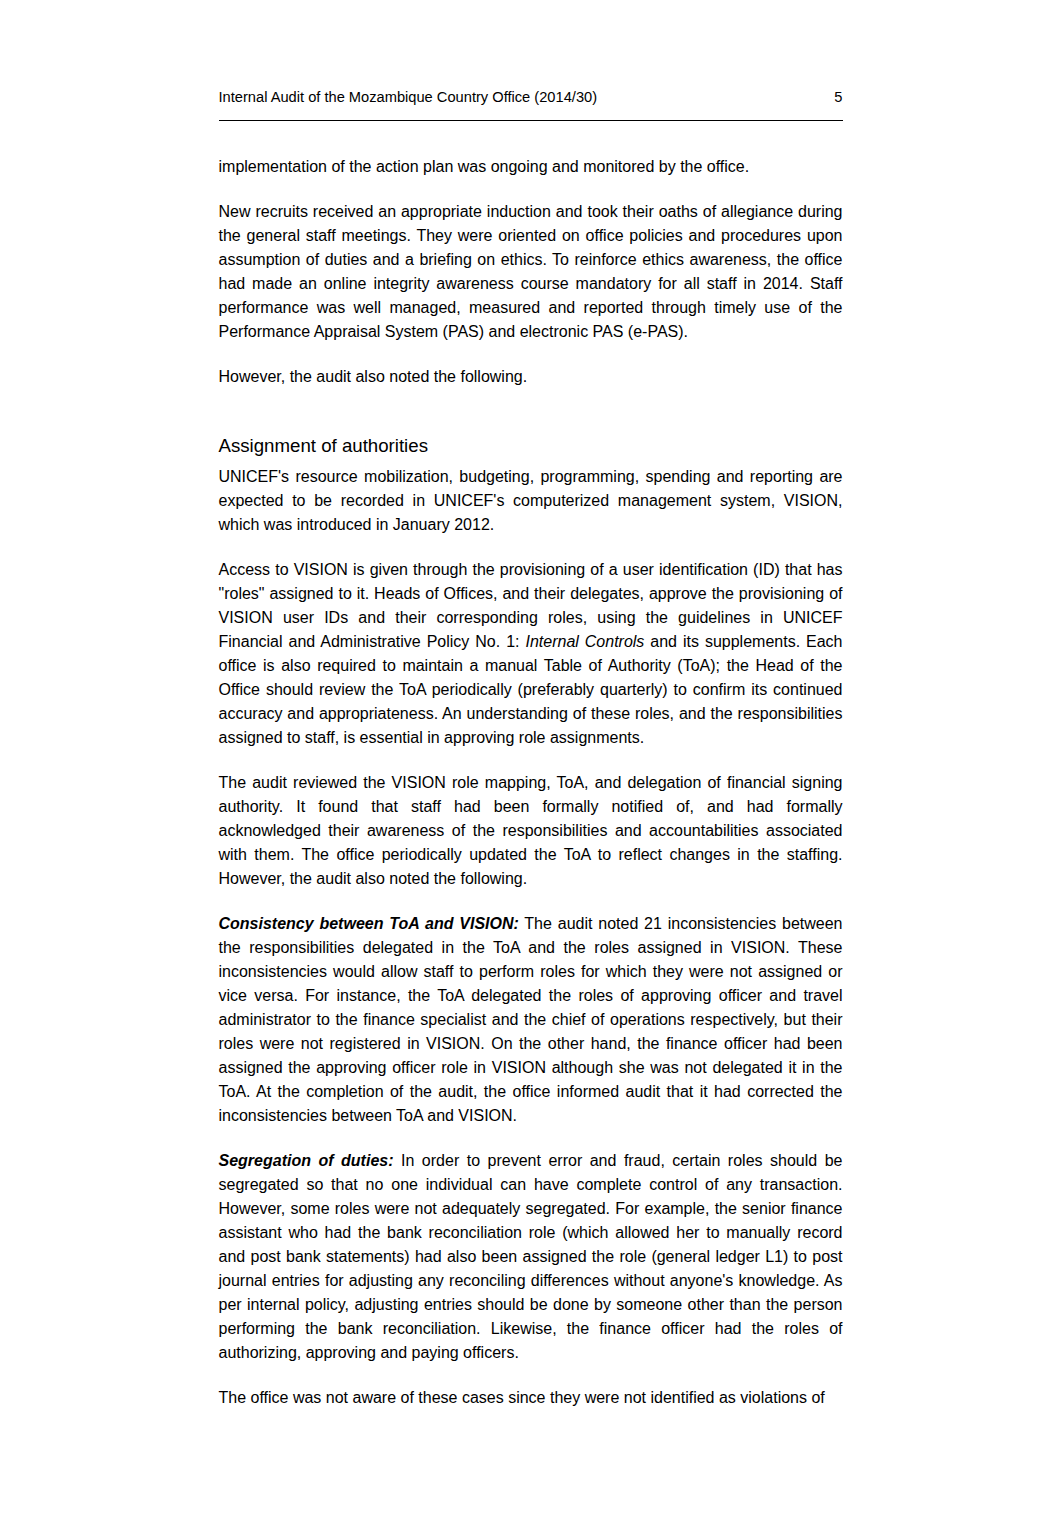Internal Audit of the Mozambique Country Office (2014/30)
5
implementation of the action plan was ongoing and monitored by the office.
New recruits received an appropriate induction and took their oaths of allegiance during the general staff meetings. They were oriented on office policies and procedures upon assumption of duties and a briefing on ethics. To reinforce ethics awareness, the office had made an online integrity awareness course mandatory for all staff in 2014. Staff performance was well managed, measured and reported through timely use of the Performance Appraisal System (PAS) and electronic PAS (e-PAS).
However, the audit also noted the following.
Assignment of authorities
UNICEF's resource mobilization, budgeting, programming, spending and reporting are expected to be recorded in UNICEF's computerized management system, VISION, which was introduced in January 2012.
Access to VISION is given through the provisioning of a user identification (ID) that has "roles" assigned to it. Heads of Offices, and their delegates, approve the provisioning of VISION user IDs and their corresponding roles, using the guidelines in UNICEF Financial and Administrative Policy No. 1: Internal Controls and its supplements. Each office is also required to maintain a manual Table of Authority (ToA); the Head of the Office should review the ToA periodically (preferably quarterly) to confirm its continued accuracy and appropriateness. An understanding of these roles, and the responsibilities assigned to staff, is essential in approving role assignments.
The audit reviewed the VISION role mapping, ToA, and delegation of financial signing authority. It found that staff had been formally notified of, and had formally acknowledged their awareness of the responsibilities and accountabilities associated with them. The office periodically updated the ToA to reflect changes in the staffing. However, the audit also noted the following.
Consistency between ToA and VISION: The audit noted 21 inconsistencies between the responsibilities delegated in the ToA and the roles assigned in VISION. These inconsistencies would allow staff to perform roles for which they were not assigned or vice versa. For instance, the ToA delegated the roles of approving officer and travel administrator to the finance specialist and the chief of operations respectively, but their roles were not registered in VISION. On the other hand, the finance officer had been assigned the approving officer role in VISION although she was not delegated it in the ToA. At the completion of the audit, the office informed audit that it had corrected the inconsistencies between ToA and VISION.
Segregation of duties: In order to prevent error and fraud, certain roles should be segregated so that no one individual can have complete control of any transaction. However, some roles were not adequately segregated. For example, the senior finance assistant who had the bank reconciliation role (which allowed her to manually record and post bank statements) had also been assigned the role (general ledger L1) to post journal entries for adjusting any reconciling differences without anyone's knowledge. As per internal policy, adjusting entries should be done by someone other than the person performing the bank reconciliation. Likewise, the finance officer had the roles of authorizing, approving and paying officers.
The office was not aware of these cases since they were not identified as violations of